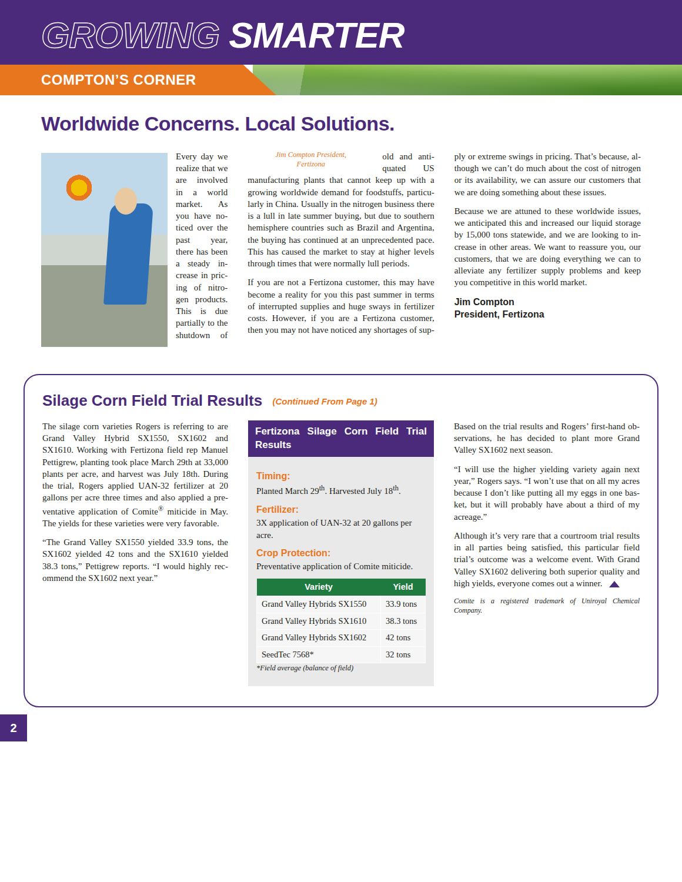Growing Smarter
Compton’s Corner
Worldwide Concerns. Local Solutions.
Jim Compton President,
Fertizona
Every day we realize that we are involved in a world market. As you have noticed over the past year, there has been a steady increase in pricing of nitrogen products. This is due partially to the shutdown of old and antiquated US manufacturing plants that cannot keep up with a growing worldwide demand for foodstuffs, particularly in China. Usually in the nitrogen business there is a lull in late summer buying, but due to southern hemisphere countries such as Brazil and Argentina, the buying has continued at an unprecedented pace. This has caused the market to stay at higher levels through times that were normally lull periods.
If you are not a Fertizona customer, this may have become a reality for you this past summer in terms of interrupted supplies and huge sways in fertilizer costs. However, if you are a Fertizona customer, then you may not have noticed any shortages of supply or extreme swings in pricing. That’s because, although we can’t do much about the cost of nitrogen or its availability, we can assure our customers that we are doing something about these issues.
Because we are attuned to these worldwide issues, we anticipated this and increased our liquid storage by 15,000 tons statewide, and we are looking to increase in other areas. We want to reassure you, our customers, that we are doing everything we can to alleviate any fertilizer supply problems and keep you competitive in this world market.
Jim Compton President, Fertizona
Silage Corn Field Trial Results (Continued From Page 1)
The silage corn varieties Rogers is referring to are Grand Valley Hybrid SX1550, SX1602 and SX1610. Working with Fertizona field rep Manuel Pettigrew, planting took place March 29th at 33,000 plants per acre, and harvest was July 18th. During the trial, Rogers applied UAN-32 fertilizer at 20 gallons per acre three times and also applied a preventative application of Comite® miticide in May. The yields for these varieties were very favorable.
“The Grand Valley SX1550 yielded 33.9 tons, the SX1602 yielded 42 tons and the SX1610 yielded 38.3 tons,” Pettigrew reports. “I would highly recommend the SX1602 next year.”
Fertizona Silage Corn Field Trial Results
Timing:
Planted March 29th. Harvested July 18th.
Fertilizer:
3X application of UAN-32 at 20 gallons per acre.
Crop Protection:
Preventative application of Comite miticide.
| Variety | Yield |
| --- | --- |
| Grand Valley Hybrids SX1550 | 33.9 tons |
| Grand Valley Hybrids SX1610 | 38.3 tons |
| Grand Valley Hybrids SX1602 | 42 tons |
| SeedTec 7568* | 32 tons |
*Field average (balance of field)
Based on the trial results and Rogers’ first-hand observations, he has decided to plant more Grand Valley SX1602 next season.
“I will use the higher yielding variety again next year,” Rogers says. “I won’t use that on all my acres because I don’t like putting all my eggs in one basket, but it will probably have about a third of my acreage.”
Although it’s very rare that a courtroom trial results in all parties being satisfied, this particular field trial’s outcome was a welcome event. With Grand Valley SX1602 delivering both superior quality and high yields, everyone comes out a winner.
Comite is a registered trademark of Uniroyal Chemical Company.
2